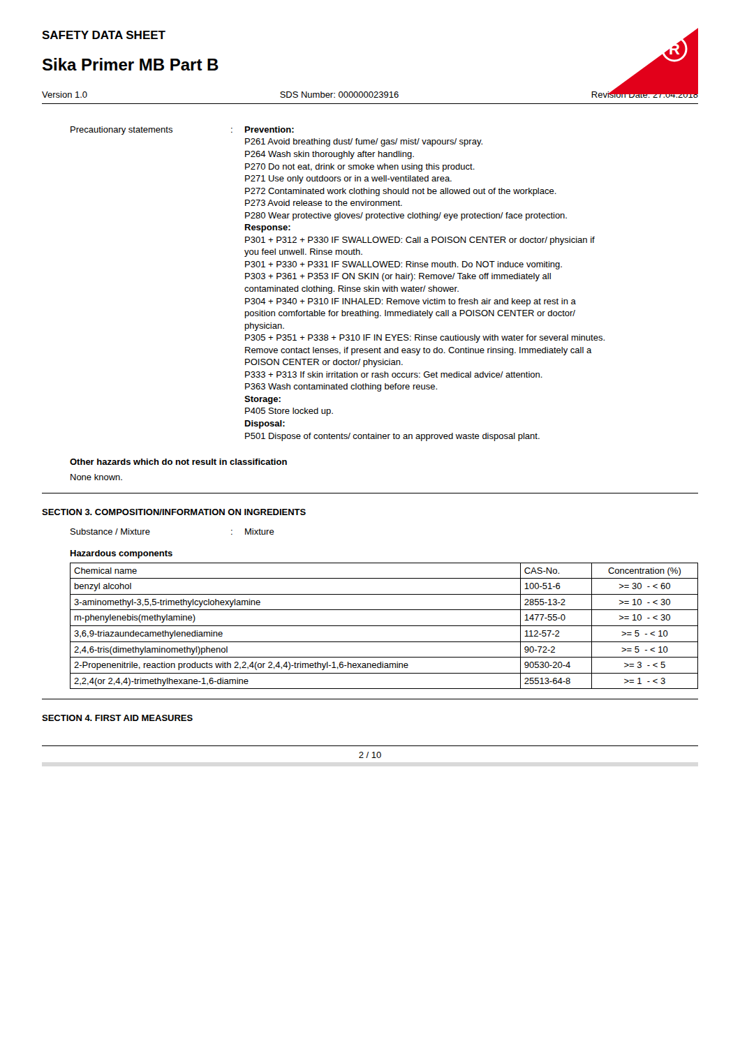R
SAFETY DATA SHEET
Sika Primer MB Part B
Version 1.0 SDS Number: 000000023916 Revision Date: 27.04.2018
Precautionary statements
:
Prevention:
P261 Avoid breathing dust/ fume/ gas/ mist/ vapours/ spray.
P264 Wash skin thoroughly after handling.
P270 Do not eat, drink or smoke when using this product.
P271 Use only outdoors or in a well-ventilated area.
P272 Contaminated work clothing should not be allowed out of the workplace.
P273 Avoid release to the environment.
P280 Wear protective gloves/ protective clothing/ eye protection/ face protection.
Response:
P301 + P312 + P330 IF SWALLOWED: Call a POISON CENTER or doctor/ physician if you feel unwell. Rinse mouth.
P301 + P330 + P331 IF SWALLOWED: Rinse mouth. Do NOT induce vomiting.
P303 + P361 + P353 IF ON SKIN (or hair): Remove/ Take off immediately all contaminated clothing. Rinse skin with water/ shower.
P304 + P340 + P310 IF INHALED: Remove victim to fresh air and keep at rest in a position comfortable for breathing. Immediately call a POISON CENTER or doctor/ physician.
P305 + P351 + P338 + P310 IF IN EYES: Rinse cautiously with water for several minutes. Remove contact lenses, if present and easy to do. Continue rinsing. Immediately call a POISON CENTER or doctor/ physician.
P333 + P313 If skin irritation or rash occurs: Get medical advice/ attention.
P363 Wash contaminated clothing before reuse.
Storage:
P405 Store locked up.
Disposal:
P501 Dispose of contents/ container to an approved waste disposal plant.
Other hazards which do not result in classification
None known.
SECTION 3. COMPOSITION/INFORMATION ON INGREDIENTS
Substance / Mixture
:
Mixture
Hazardous components
| Chemical name | CAS-No. | Concentration (%) |
| --- | --- | --- |
| benzyl alcohol | 100-51-6 | >= 30 - < 60 |
| 3-aminomethyl-3,5,5-trimethylcyclohexylamine | 2855-13-2 | >= 10 - < 30 |
| m-phenylenebis(methylamine) | 1477-55-0 | >= 10 - < 30 |
| 3,6,9-triazaundecamethylenediamine | 112-57-2 | >= 5 - < 10 |
| 2,4,6-tris(dimethylaminomethyl)phenol | 90-72-2 | >= 5 - < 10 |
| 2-Propenenitrile, reaction products with 2,2,4(or 2,4,4)-trimethyl-1,6-hexanediamine | 90530-20-4 | >= 3 - < 5 |
| 2,2,4(or 2,4,4)-trimethylhexane-1,6-diamine | 25513-64-8 | >= 1 - < 3 |
SECTION 4. FIRST AID MEASURES
2 / 10